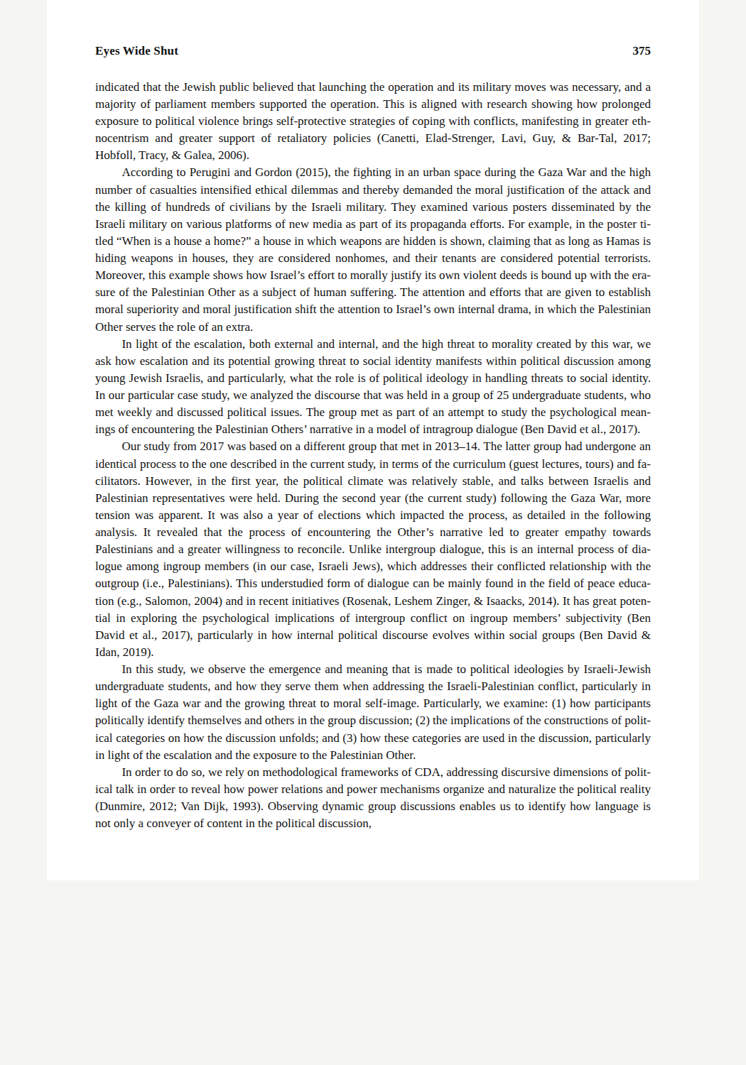Eyes Wide Shut 375
indicated that the Jewish public believed that launching the operation and its military moves was necessary, and a majority of parliament members supported the operation. This is aligned with research showing how prolonged exposure to political violence brings self-protective strategies of coping with conflicts, manifesting in greater ethnocentrism and greater support of retaliatory policies (Canetti, Elad-Strenger, Lavi, Guy, & Bar-Tal, 2017; Hobfoll, Tracy, & Galea, 2006).
According to Perugini and Gordon (2015), the fighting in an urban space during the Gaza War and the high number of casualties intensified ethical dilemmas and thereby demanded the moral justification of the attack and the killing of hundreds of civilians by the Israeli military. They examined various posters disseminated by the Israeli military on various platforms of new media as part of its propaganda efforts. For example, in the poster titled “When is a house a home?” a house in which weapons are hidden is shown, claiming that as long as Hamas is hiding weapons in houses, they are considered nonhomes, and their tenants are considered potential terrorists. Moreover, this example shows how Israel’s effort to morally justify its own violent deeds is bound up with the erasure of the Palestinian Other as a subject of human suffering. The attention and efforts that are given to establish moral superiority and moral justification shift the attention to Israel’s own internal drama, in which the Palestinian Other serves the role of an extra.
In light of the escalation, both external and internal, and the high threat to morality created by this war, we ask how escalation and its potential growing threat to social identity manifests within political discussion among young Jewish Israelis, and particularly, what the role is of political ideology in handling threats to social identity. In our particular case study, we analyzed the discourse that was held in a group of 25 undergraduate students, who met weekly and discussed political issues. The group met as part of an attempt to study the psychological meanings of encountering the Palestinian Others’ narrative in a model of intragroup dialogue (Ben David et al., 2017).
Our study from 2017 was based on a different group that met in 2013–14. The latter group had undergone an identical process to the one described in the current study, in terms of the curriculum (guest lectures, tours) and facilitators. However, in the first year, the political climate was relatively stable, and talks between Israelis and Palestinian representatives were held. During the second year (the current study) following the Gaza War, more tension was apparent. It was also a year of elections which impacted the process, as detailed in the following analysis. It revealed that the process of encountering the Other’s narrative led to greater empathy towards Palestinians and a greater willingness to reconcile. Unlike intergroup dialogue, this is an internal process of dialogue among ingroup members (in our case, Israeli Jews), which addresses their conflicted relationship with the outgroup (i.e., Palestinians). This understudied form of dialogue can be mainly found in the field of peace education (e.g., Salomon, 2004) and in recent initiatives (Rosenak, Leshem Zinger, & Isaacks, 2014). It has great potential in exploring the psychological implications of intergroup conflict on ingroup members’ subjectivity (Ben David et al., 2017), particularly in how internal political discourse evolves within social groups (Ben David & Idan, 2019).
In this study, we observe the emergence and meaning that is made to political ideologies by Israeli-Jewish undergraduate students, and how they serve them when addressing the Israeli-Palestinian conflict, particularly in light of the Gaza war and the growing threat to moral self-image. Particularly, we examine: (1) how participants politically identify themselves and others in the group discussion; (2) the implications of the constructions of political categories on how the discussion unfolds; and (3) how these categories are used in the discussion, particularly in light of the escalation and the exposure to the Palestinian Other.
In order to do so, we rely on methodological frameworks of CDA, addressing discursive dimensions of political talk in order to reveal how power relations and power mechanisms organize and naturalize the political reality (Dunmire, 2012; Van Dijk, 1993). Observing dynamic group discussions enables us to identify how language is not only a conveyer of content in the political discussion,